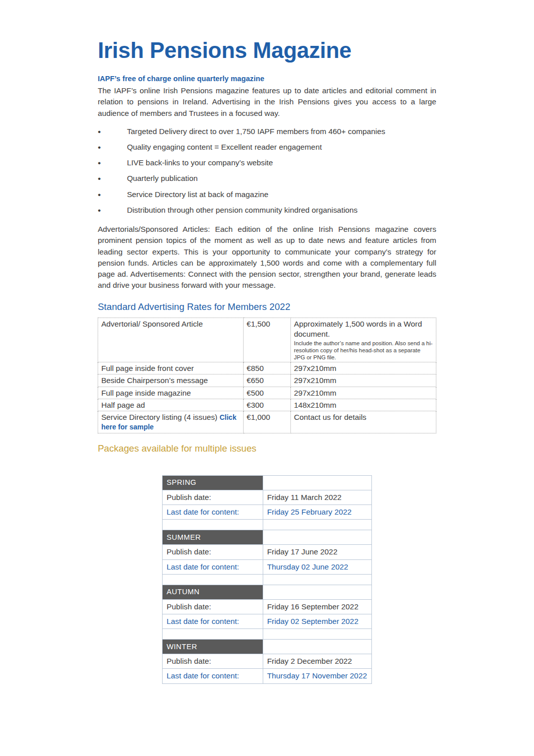Irish Pensions Magazine
IAPF’s free of charge online quarterly magazine
The IAPF’s online Irish Pensions magazine features up to date articles and editorial comment in relation to pensions in Ireland. Advertising in the Irish Pensions gives you access to a large audience of members and Trustees in a focused way.
Targeted Delivery direct to over 1,750 IAPF members from 460+ companies
Quality engaging content = Excellent reader engagement
LIVE back-links to your company’s website
Quarterly publication
Service Directory list at back of magazine
Distribution through other pension community kindred organisations
Advertorials/Sponsored Articles: Each edition of the online Irish Pensions magazine covers prominent pension topics of the moment as well as up to date news and feature articles from leading sector experts. This is your opportunity to communicate your company’s strategy for pension funds. Articles can be approximately 1,500 words and come with a complementary full page ad. Advertisements: Connect with the pension sector, strengthen your brand, generate leads and drive your business forward with your message.
Standard Advertising Rates for Members 2022
| Advertorial/ Sponsored Article | €1,500 | Approximately 1,500 words in a Word document. Include the author’s name and position. Also send a hi-resolution copy of her/his head-shot as a separate JPG or PNG file. |
| Full page inside front cover | €850 | 297x210mm |
| Beside Chairperson’s message | €650 | 297x210mm |
| Full page inside magazine | €500 | 297x210mm |
| Half page ad | €300 | 148x210mm |
| Service Directory listing (4 issues) Click here for sample | €1,000 | Contact us for details |
Packages available for multiple issues
| SPRING | |
| Publish date: | Friday 11 March 2022 |
| Last date for content: | Friday 25 February 2022 |
| SUMMER | |
| Publish date: | Friday 17 June 2022 |
| Last date for content: | Thursday 02 June 2022 |
| AUTUMN | |
| Publish date: | Friday 16 September 2022 |
| Last date for content: | Friday 02 September 2022 |
| WINTER | |
| Publish date: | Friday 2 December 2022 |
| Last date for content: | Thursday 17 November 2022 |